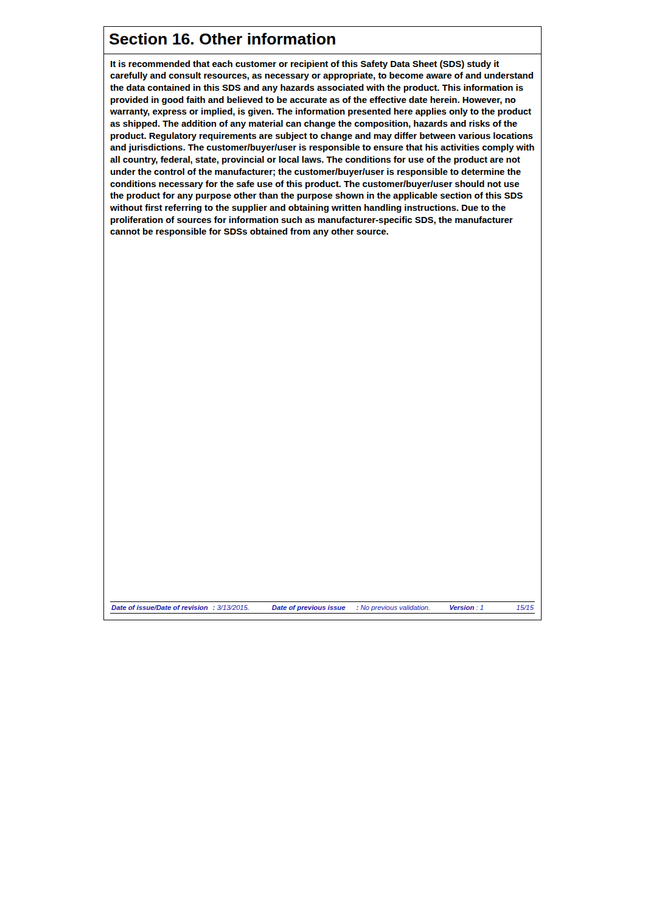Section 16. Other information
It is recommended that each customer or recipient of this Safety Data Sheet (SDS) study it carefully and consult resources, as necessary or appropriate, to become aware of and understand the data contained in this SDS and any hazards associated with the product. This information is provided in good faith and believed to be accurate as of the effective date herein. However, no warranty, express or implied, is given. The information presented here applies only to the product as shipped. The addition of any material can change the composition, hazards and risks of the product. Regulatory requirements are subject to change and may differ between various locations and jurisdictions. The customer/buyer/user is responsible to ensure that his activities comply with all country, federal, state, provincial or local laws. The conditions for use of the product are not under the control of the manufacturer; the customer/buyer/user is responsible to determine the conditions necessary for the safe use of this product. The customer/buyer/user should not use the product for any purpose other than the purpose shown in the applicable section of this SDS without first referring to the supplier and obtaining written handling instructions. Due to the proliferation of sources for information such as manufacturer-specific SDS, the manufacturer cannot be responsible for SDSs obtained from any other source.
Date of issue/Date of revision : 3/13/2015. Date of previous issue : No previous validation. Version : 1 15/15